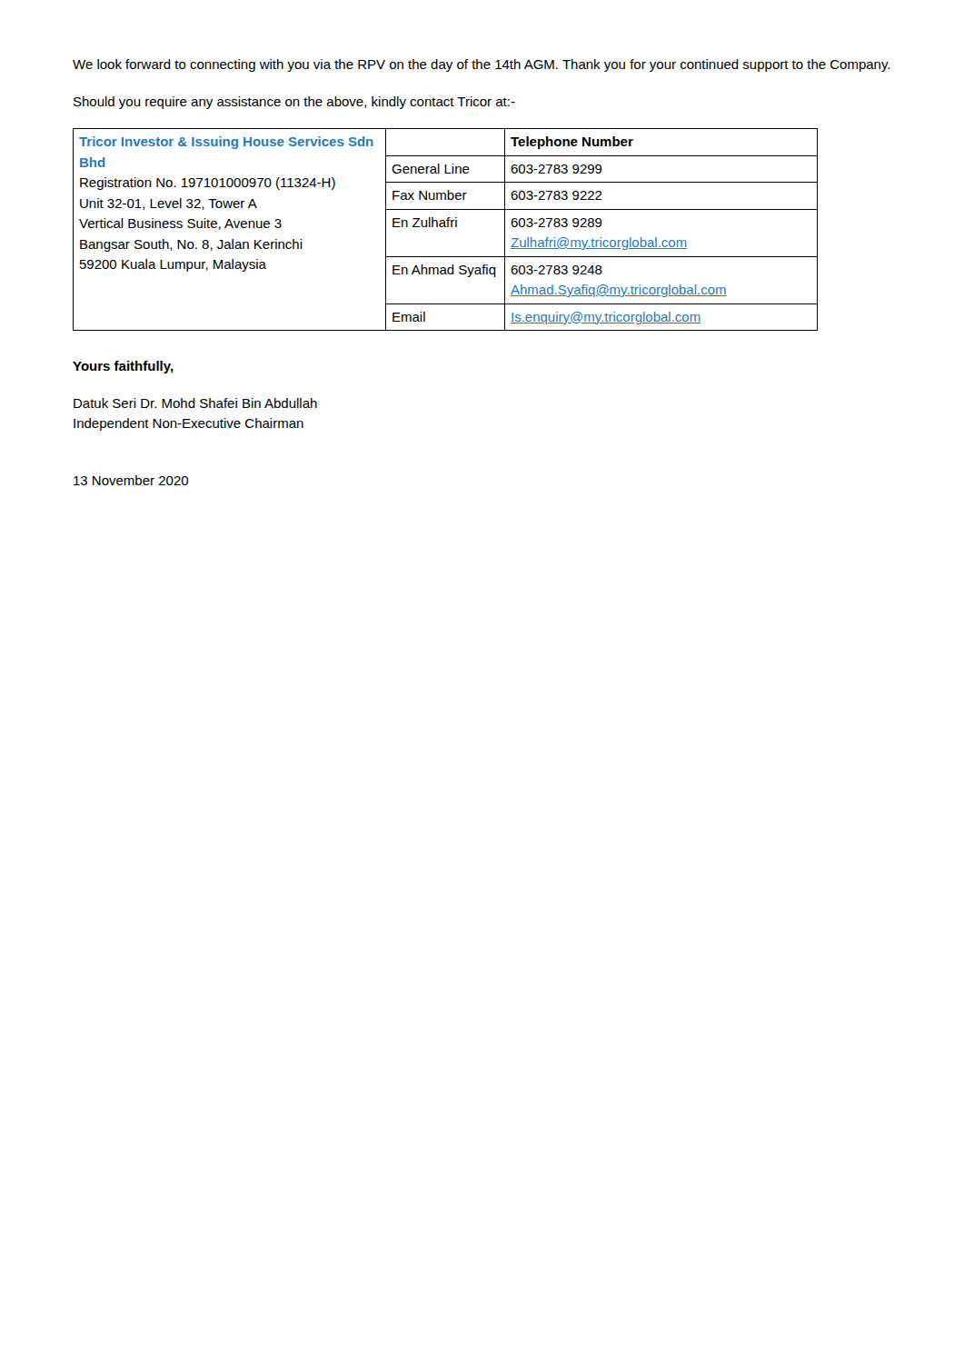We look forward to connecting with you via the RPV on the day of the 14th AGM. Thank you for your continued support to the Company.
Should you require any assistance on the above, kindly contact Tricor at:-
| Tricor Investor & Issuing House Services Sdn Bhd Registration No. 197101000970 (11324-H) Unit 32-01, Level 32, Tower A Vertical Business Suite, Avenue 3 Bangsar South, No. 8, Jalan Kerinchi 59200 Kuala Lumpur, Malaysia | | Telephone Number |
| General Line | 603-2783 9299 |
| Fax Number | 603-2783 9222 |
| En Zulhafri | 603-2783 9289 Zulhafri@my.tricorglobal.com |
| En Ahmad Syafiq | 603-2783 9248 Ahmad.Syafiq@my.tricorglobal.com |
| Email | Is.enquiry@my.tricorglobal.com |
Yours faithfully,
Datuk Seri Dr. Mohd Shafei Bin Abdullah
Independent Non-Executive Chairman
13 November 2020